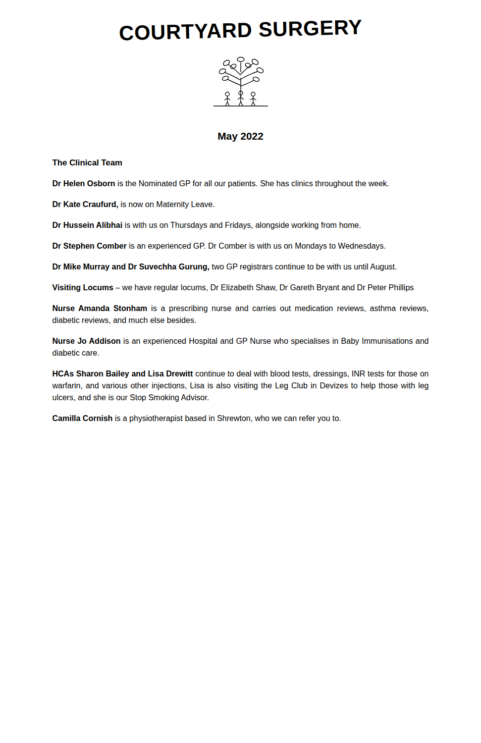COURTYARD SURGERY
May 2022
The Clinical Team
Dr Helen Osborn is the Nominated GP for all our patients. She has clinics throughout the week.
Dr Kate Craufurd, is now on Maternity Leave.
Dr Hussein Alibhai is with us on Thursdays and Fridays, alongside working from home.
Dr Stephen Comber is an experienced GP. Dr Comber is with us on Mondays to Wednesdays.
Dr Mike Murray and Dr Suvechha Gurung, two GP registrars continue to be with us until August.
Visiting Locums – we have regular locums, Dr Elizabeth Shaw, Dr Gareth Bryant and Dr Peter Phillips
Nurse Amanda Stonham is a prescribing nurse and carries out medication reviews, asthma reviews, diabetic reviews, and much else besides.
Nurse Jo Addison is an experienced Hospital and GP Nurse who specialises in Baby Immunisations and diabetic care.
HCAs Sharon Bailey and Lisa Drewitt continue to deal with blood tests, dressings, INR tests for those on warfarin, and various other injections, Lisa is also visiting the Leg Club in Devizes to help those with leg ulcers, and she is our Stop Smoking Advisor.
Camilla Cornish is a physiotherapist based in Shrewton, who we can refer you to.